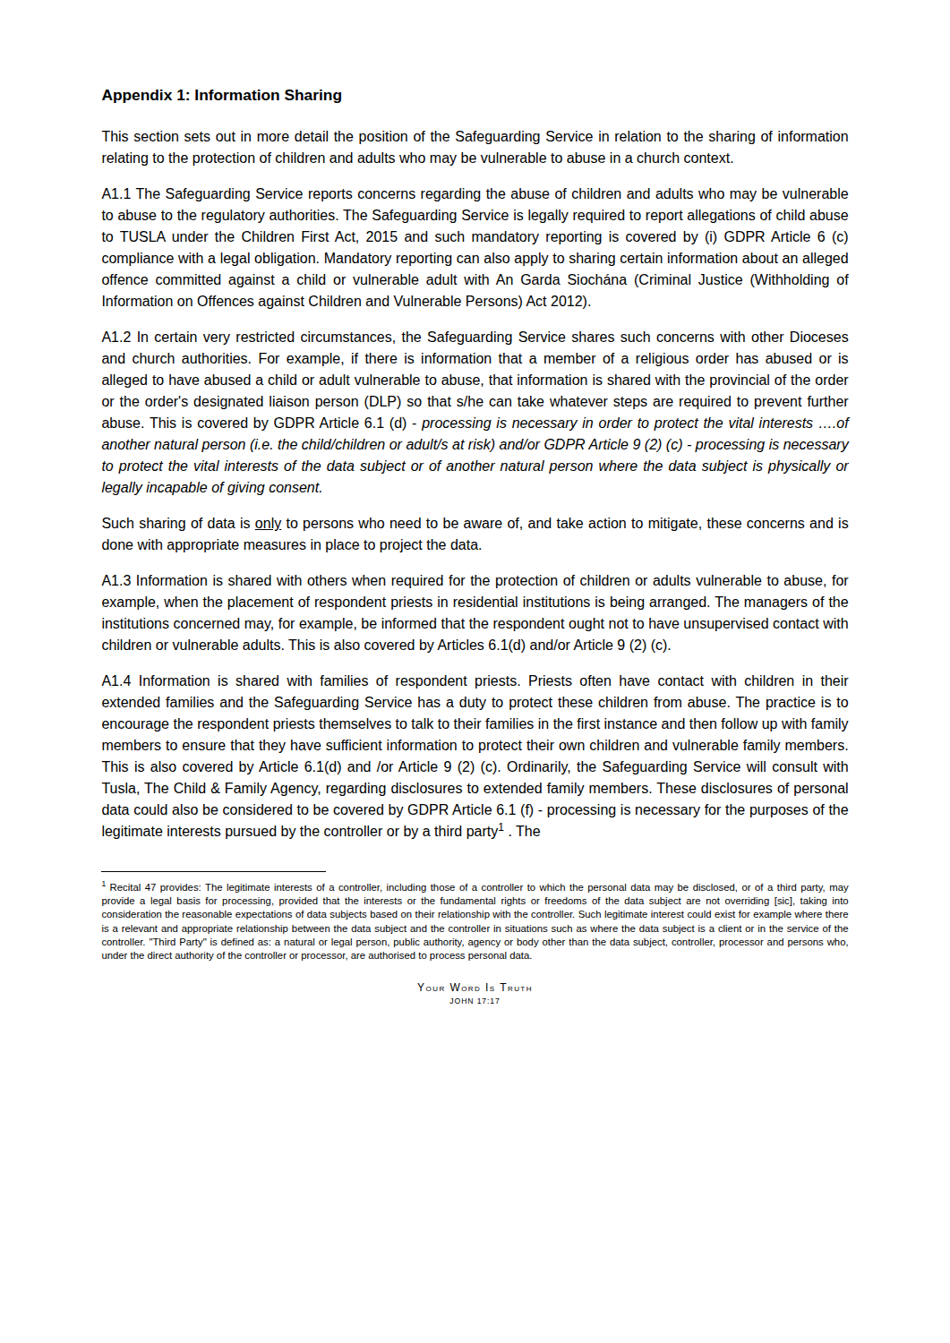Appendix 1: Information Sharing
This section sets out in more detail the position of the Safeguarding Service in relation to the sharing of information relating to the protection of children and adults who may be vulnerable to abuse in a church context.
A1.1 The Safeguarding Service reports concerns regarding the abuse of children and adults who may be vulnerable to abuse to the regulatory authorities. The Safeguarding Service is legally required to report allegations of child abuse to TUSLA under the Children First Act, 2015 and such mandatory reporting is covered by (i) GDPR Article 6 (c) compliance with a legal obligation. Mandatory reporting can also apply to sharing certain information about an alleged offence committed against a child or vulnerable adult with An Garda Siochána (Criminal Justice (Withholding of Information on Offences against Children and Vulnerable Persons) Act 2012).
A1.2 In certain very restricted circumstances, the Safeguarding Service shares such concerns with other Dioceses and church authorities. For example, if there is information that a member of a religious order has abused or is alleged to have abused a child or adult vulnerable to abuse, that information is shared with the provincial of the order or the order's designated liaison person (DLP) so that s/he can take whatever steps are required to prevent further abuse. This is covered by GDPR Article 6.1 (d) - processing is necessary in order to protect the vital interests ….of another natural person (i.e. the child/children or adult/s at risk) and/or GDPR Article 9 (2) (c) - processing is necessary to protect the vital interests of the data subject or of another natural person where the data subject is physically or legally incapable of giving consent.
Such sharing of data is only to persons who need to be aware of, and take action to mitigate, these concerns and is done with appropriate measures in place to project the data.
A1.3 Information is shared with others when required for the protection of children or adults vulnerable to abuse, for example, when the placement of respondent priests in residential institutions is being arranged. The managers of the institutions concerned may, for example, be informed that the respondent ought not to have unsupervised contact with children or vulnerable adults. This is also covered by Articles 6.1(d) and/or Article 9 (2) (c).
A1.4 Information is shared with families of respondent priests. Priests often have contact with children in their extended families and the Safeguarding Service has a duty to protect these children from abuse. The practice is to encourage the respondent priests themselves to talk to their families in the first instance and then follow up with family members to ensure that they have sufficient information to protect their own children and vulnerable family members. This is also covered by Article 6.1(d) and /or Article 9 (2) (c). Ordinarily, the Safeguarding Service will consult with Tusla, The Child & Family Agency, regarding disclosures to extended family members. These disclosures of personal data could also be considered to be covered by GDPR Article 6.1 (f) - processing is necessary for the purposes of the legitimate interests pursued by the controller or by a third party1 . The
1 Recital 47 provides: The legitimate interests of a controller, including those of a controller to which the personal data may be disclosed, or of a third party, may provide a legal basis for processing, provided that the interests or the fundamental rights or freedoms of the data subject are not overriding [sic], taking into consideration the reasonable expectations of data subjects based on their relationship with the controller. Such legitimate interest could exist for example where there is a relevant and appropriate relationship between the data subject and the controller in situations such as where the data subject is a client or in the service of the controller. "Third Party" is defined as: a natural or legal person, public authority, agency or body other than the data subject, controller, processor and persons who, under the direct authority of the controller or processor, are authorised to process personal data.
Your Word Is Truth
JOHN 17:17